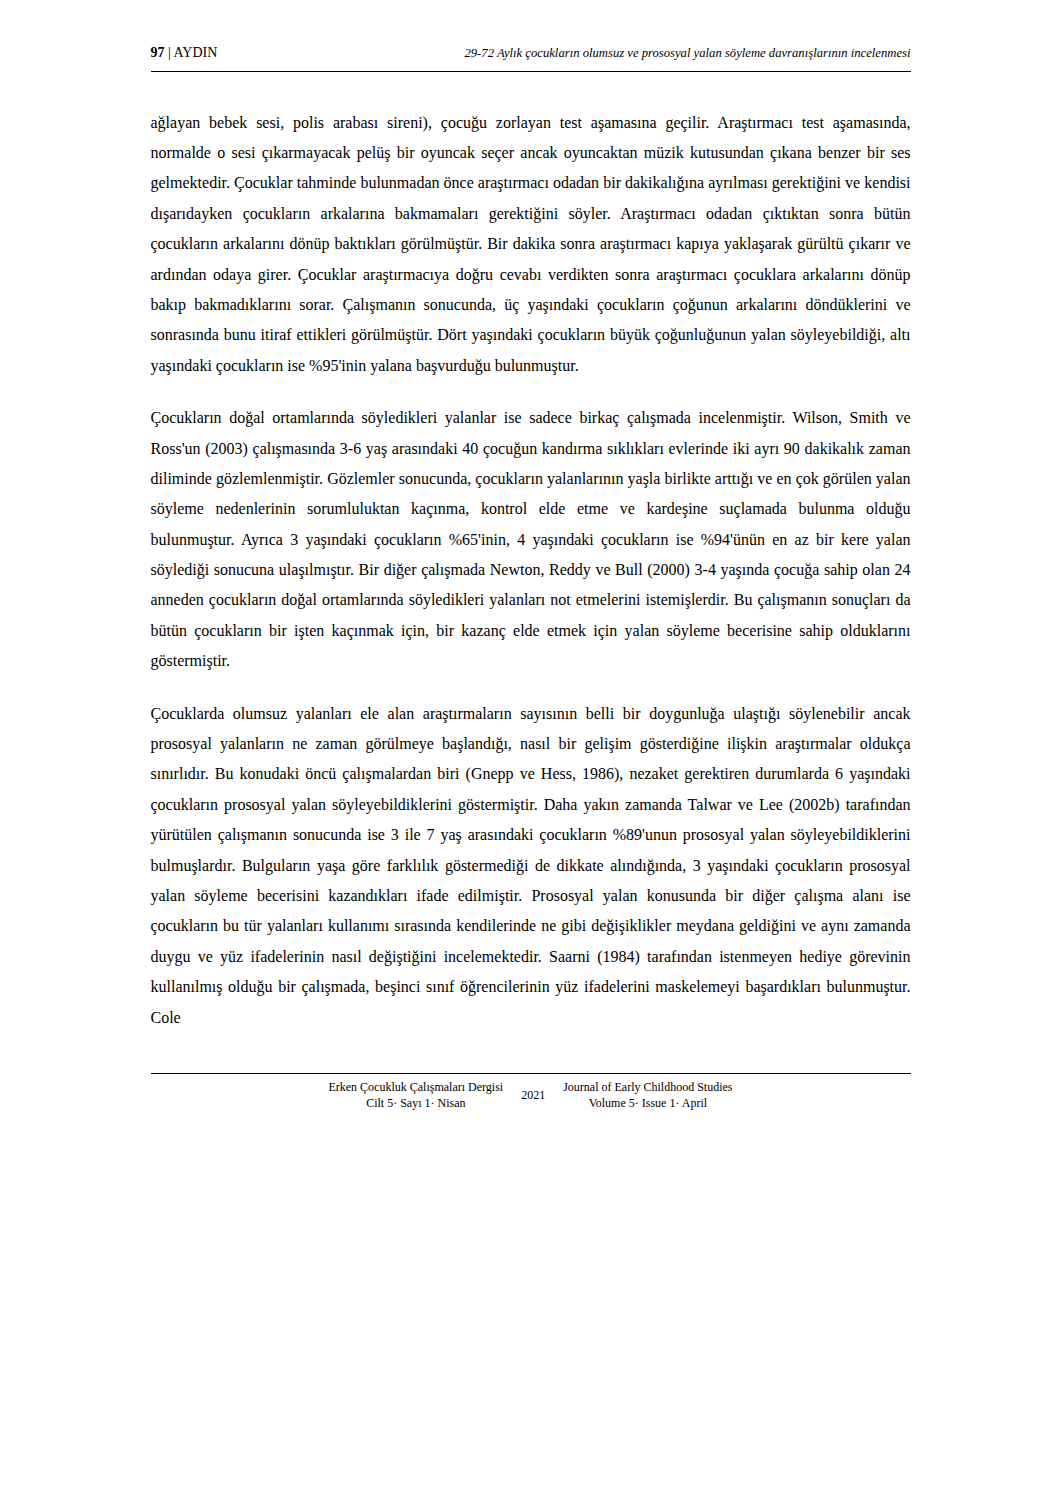97 | AYDIN
29-72 Aylık çocukların olumsuz ve prososyal yalan söyleme davranışlarının incelenmesi
ağlayan bebek sesi, polis arabası sireni), çocuğu zorlayan test aşamasına geçilir. Araştırmacı test aşamasında, normalde o sesi çıkarmayacak pelüş bir oyuncak seçer ancak oyuncaktan müzik kutusundan çıkana benzer bir ses gelmektedir. Çocuklar tahminde bulunmadan önce araştırmacı odadan bir dakikalığına ayrılması gerektiğini ve kendisi dışarıdayken çocukların arkalarına bakmamaları gerektiğini söyler. Araştırmacı odadan çıktıktan sonra bütün çocukların arkalarını dönüp baktıkları görülmüştür. Bir dakika sonra araştırmacı kapıya yaklaşarak gürültü çıkarır ve ardından odaya girer. Çocuklar araştırmacıya doğru cevabı verdikten sonra araştırmacı çocuklara arkalarını dönüp bakıp bakmadıklarını sorar. Çalışmanın sonucunda, üç yaşındaki çocukların çoğunun arkalarını döndüklerini ve sonrasında bunu itiraf ettikleri görülmüştür. Dört yaşındaki çocukların büyük çoğunluğunun yalan söyleyebildiği, altı yaşındaki çocukların ise %95'inin yalana başvurduğu bulunmuştur.
Çocukların doğal ortamlarında söyledikleri yalanlar ise sadece birkaç çalışmada incelenmiştir. Wilson, Smith ve Ross'un (2003) çalışmasında 3-6 yaş arasındaki 40 çocuğun kandırma sıklıkları evlerinde iki ayrı 90 dakikalık zaman diliminde gözlemlenmiştir. Gözlemler sonucunda, çocukların yalanlarının yaşla birlikte arttığı ve en çok görülen yalan söyleme nedenlerinin sorumluluktan kaçınma, kontrol elde etme ve kardeşine suçlamada bulunma olduğu bulunmuştur. Ayrıca 3 yaşındaki çocukların %65'inin, 4 yaşındaki çocukların ise %94'ünün en az bir kere yalan söylediği sonucuna ulaşılmıştır. Bir diğer çalışmada Newton, Reddy ve Bull (2000) 3-4 yaşında çocuğa sahip olan 24 anneden çocukların doğal ortamlarında söyledikleri yalanları not etmelerini istemişlerdir. Bu çalışmanın sonuçları da bütün çocukların bir işten kaçınmak için, bir kazanç elde etmek için yalan söyleme becerisine sahip olduklarını göstermiştir.
Çocuklarda olumsuz yalanları ele alan araştırmaların sayısının belli bir doygunluğa ulaştığı söylenebilir ancak prososyal yalanların ne zaman görülmeye başlandığı, nasıl bir gelişim gösterdiğine ilişkin araştırmalar oldukça sınırlıdır. Bu konudaki öncü çalışmalardan biri (Gnepp ve Hess, 1986), nezaket gerektiren durumlarda 6 yaşındaki çocukların prososyal yalan söyleyebildiklerini göstermiştir. Daha yakın zamanda Talwar ve Lee (2002b) tarafından yürütülen çalışmanın sonucunda ise 3 ile 7 yaş arasındaki çocukların %89'unun prososyal yalan söyleyebildiklerini bulmuşlardır. Bulguların yaşa göre farklılık göstermediği de dikkate alındığında, 3 yaşındaki çocukların prososyal yalan söyleme becerisini kazandıkları ifade edilmiştir. Prososyal yalan konusunda bir diğer çalışma alanı ise çocukların bu tür yalanları kullanımı sırasında kendilerinde ne gibi değişiklikler meydana geldiğini ve aynı zamanda duygu ve yüz ifadelerinin nasıl değiştiğini incelemektedir. Saarni (1984) tarafından istenmeyen hediye görevinin kullanılmış olduğu bir çalışmada, beşinci sınıf öğrencilerinin yüz ifadelerini maskelemeyi başardıkları bulunmuştur. Cole
Erken Çocukluk Çalışmaları Dergisi
Cilt 5· Sayı 1· Nisan
2021
Journal of Early Childhood Studies
Volume 5· Issue 1· April